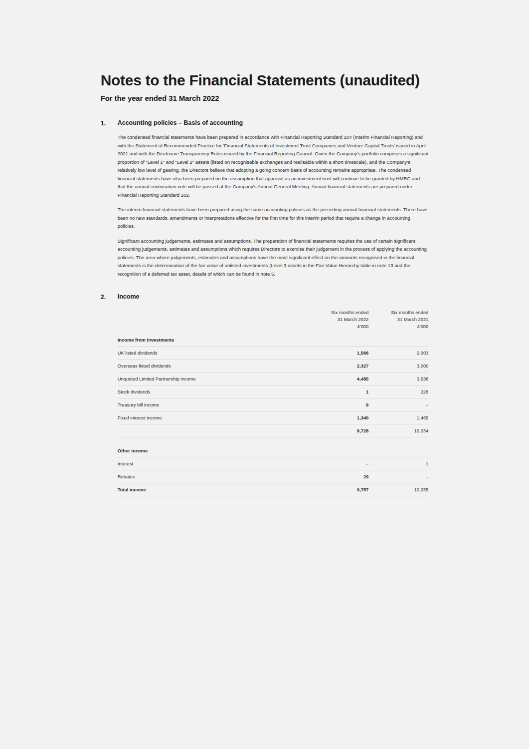Notes to the Financial Statements (unaudited)
For the year ended 31 March 2022
1.
Accounting policies – Basis of accounting
The condensed financial statements have been prepared in accordance with Financial Reporting Standard 104 (Interim Financial Reporting) and with the Statement of Recommended Practice for 'Financial Statements of Investment Trust Companies and Venture Capital Trusts' issued in April 2021 and with the Disclosure Transparency Rules issued by the Financial Reporting Council. Given the Company's portfolio comprises a significant proportion of "Level 1" and "Level 2" assets (listed on recognisable exchanges and realisable within a short timescale), and the Company's relatively low level of gearing, the Directors believe that adopting a going concern basis of accounting remains appropriate. The condensed financial statements have also been prepared on the assumption that approval as an investment trust will continue to be granted by HMRC and that the annual continuation vote will be passed at the Company's Annual General Meeting. Annual financial statements are prepared under Financial Reporting Standard 102.
The interim financial statements have been prepared using the same accounting policies as the preceding annual financial statements. There have been no new standards, amendments or interpretations effective for the first time for this interim period that require a change in accounting policies.
Significant accounting judgements, estimates and assumptions. The preparation of financial statements requires the use of certain significant accounting judgements, estimates and assumptions which requires Directors to exercise their judgement in the process of applying the accounting policies. The area where judgements, estimates and assumptions have the most significant effect on the amounts recognised in the financial statements is the determination of the fair value of unlisted investments (Level 3 assets in the Fair Value Hierarchy table in note 13 and the recognition of a deferred tax asset, details of which can be found in note 5.
2.
Income
| | Six months ended 31 March 2022 £'000 | Six months ended 31 March 2021 £'000 |
| --- | --- | --- |
| Income from investments | | |
| UK listed dividends | 1,566 | 2,003 |
| Overseas listed dividends | 2,327 | 3,000 |
| Unquoted Limited Partnership income | 4,485 | 3,538 |
| Stock dividends | 1 | 228 |
| Treasury bill income | 9 | – |
| Fixed interest income | 1,340 | 1,465 |
| | 9,728 | 10,234 |
| Other income | | |
| Interest | – | 1 |
| Rebates | 29 | – |
| Total income | 9,757 | 10,235 |